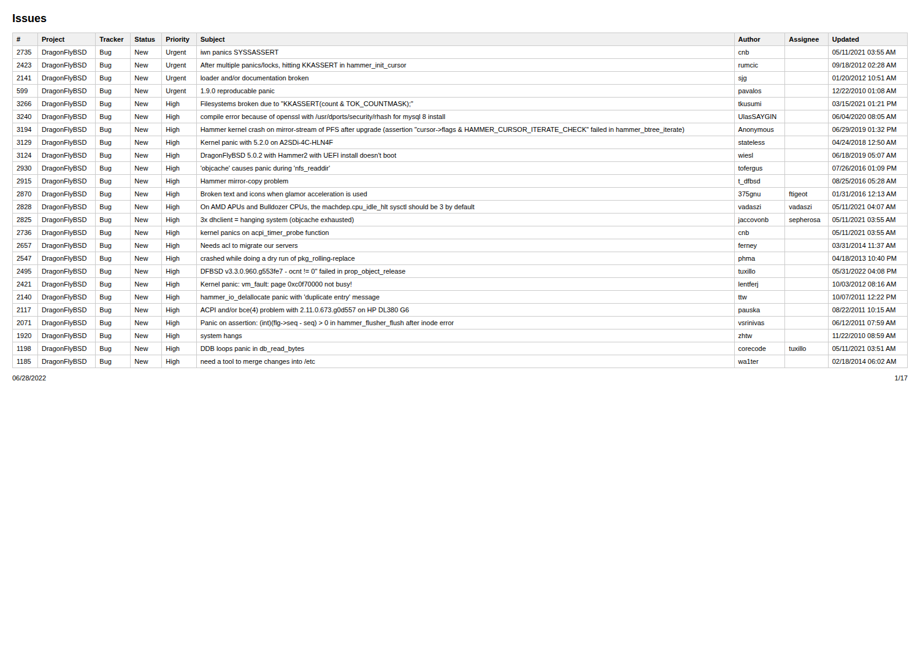Issues
| # | Project | Tracker | Status | Priority | Subject | Author | Assignee | Updated |
| --- | --- | --- | --- | --- | --- | --- | --- | --- |
| 2735 | DragonFlyBSD | Bug | New | Urgent | iwn panics SYSSASSERT | cnb | | 05/11/2021 03:55 AM |
| 2423 | DragonFlyBSD | Bug | New | Urgent | After multiple panics/locks, hitting KKASSERT in hammer_init_cursor | rumcic | | 09/18/2012 02:28 AM |
| 2141 | DragonFlyBSD | Bug | New | Urgent | loader and/or documentation broken | sjg | | 01/20/2012 10:51 AM |
| 599 | DragonFlyBSD | Bug | New | Urgent | 1.9.0 reproducable panic | pavalos | | 12/22/2010 01:08 AM |
| 3266 | DragonFlyBSD | Bug | New | High | Filesystems broken due to "KKASSERT(count & TOK_COUNTMASK);" | tkusumi | | 03/15/2021 01:21 PM |
| 3240 | DragonFlyBSD | Bug | New | High | compile error because of openssl with /usr/dports/security/rhash for mysql 8 install | UlasSAYGIN | | 06/04/2020 08:05 AM |
| 3194 | DragonFlyBSD | Bug | New | High | Hammer kernel crash on mirror-stream of PFS after upgrade (assertion "cursor->flags & HAMMER_CURSOR_ITERATE_CHECK" failed in hammer_btree_iterate) | Anonymous | | 06/29/2019 01:32 PM |
| 3129 | DragonFlyBSD | Bug | New | High | Kernel panic with 5.2.0 on A2SDi-4C-HLN4F | stateless | | 04/24/2018 12:50 AM |
| 3124 | DragonFlyBSD | Bug | New | High | DragonFlyBSD 5.0.2 with Hammer2 with UEFI install doesn't boot | wiesl | | 06/18/2019 05:07 AM |
| 2930 | DragonFlyBSD | Bug | New | High | 'objcache' causes panic during 'nfs_readdir' | tofergus | | 07/26/2016 01:09 PM |
| 2915 | DragonFlyBSD | Bug | New | High | Hammer mirror-copy problem | t_dfbsd | | 08/25/2016 05:28 AM |
| 2870 | DragonFlyBSD | Bug | New | High | Broken text and icons when glamor acceleration is used | 375gnu | ftigeot | 01/31/2016 12:13 AM |
| 2828 | DragonFlyBSD | Bug | New | High | On AMD APUs and Bulldozer CPUs, the machdep.cpu_idle_hlt sysctl should be 3 by default | vadaszi | vadaszi | 05/11/2021 04:07 AM |
| 2825 | DragonFlyBSD | Bug | New | High | 3x dhclient = hanging system (objcache exhausted) | jaccovonb | sepherosa | 05/11/2021 03:55 AM |
| 2736 | DragonFlyBSD | Bug | New | High | kernel panics on acpi_timer_probe function | cnb | | 05/11/2021 03:55 AM |
| 2657 | DragonFlyBSD | Bug | New | High | Needs acl to migrate our servers | ferney | | 03/31/2014 11:37 AM |
| 2547 | DragonFlyBSD | Bug | New | High | crashed while doing a dry run of pkg_rolling-replace | phma | | 04/18/2013 10:40 PM |
| 2495 | DragonFlyBSD | Bug | New | High | DFBSD v3.3.0.960.g553fe7 - ocnt != 0" failed in prop_object_release | tuxillo | | 05/31/2022 04:08 PM |
| 2421 | DragonFlyBSD | Bug | New | High | Kernel panic: vm_fault: page 0xc0f70000 not busy! | lentferj | | 10/03/2012 08:16 AM |
| 2140 | DragonFlyBSD | Bug | New | High | hammer_io_delallocate panic with 'duplicate entry' message | ttw | | 10/07/2011 12:22 PM |
| 2117 | DragonFlyBSD | Bug | New | High | ACPI and/or bce(4) problem with 2.11.0.673.g0d557 on HP DL380 G6 | pauska | | 08/22/2011 10:15 AM |
| 2071 | DragonFlyBSD | Bug | New | High | Panic on assertion: (int)(flg->seq - seq) > 0 in hammer_flusher_flush after inode error | vsrinivas | | 06/12/2011 07:59 AM |
| 1920 | DragonFlyBSD | Bug | New | High | system hangs | zhtw | | 11/22/2010 08:59 AM |
| 1198 | DragonFlyBSD | Bug | New | High | DDB loops panic in db_read_bytes | corecode | tuxillo | 05/11/2021 03:51 AM |
| 1185 | DragonFlyBSD | Bug | New | High | need a tool to merge changes into /etc | wa1ter | | 02/18/2014 06:02 AM |
06/28/2022 1/17